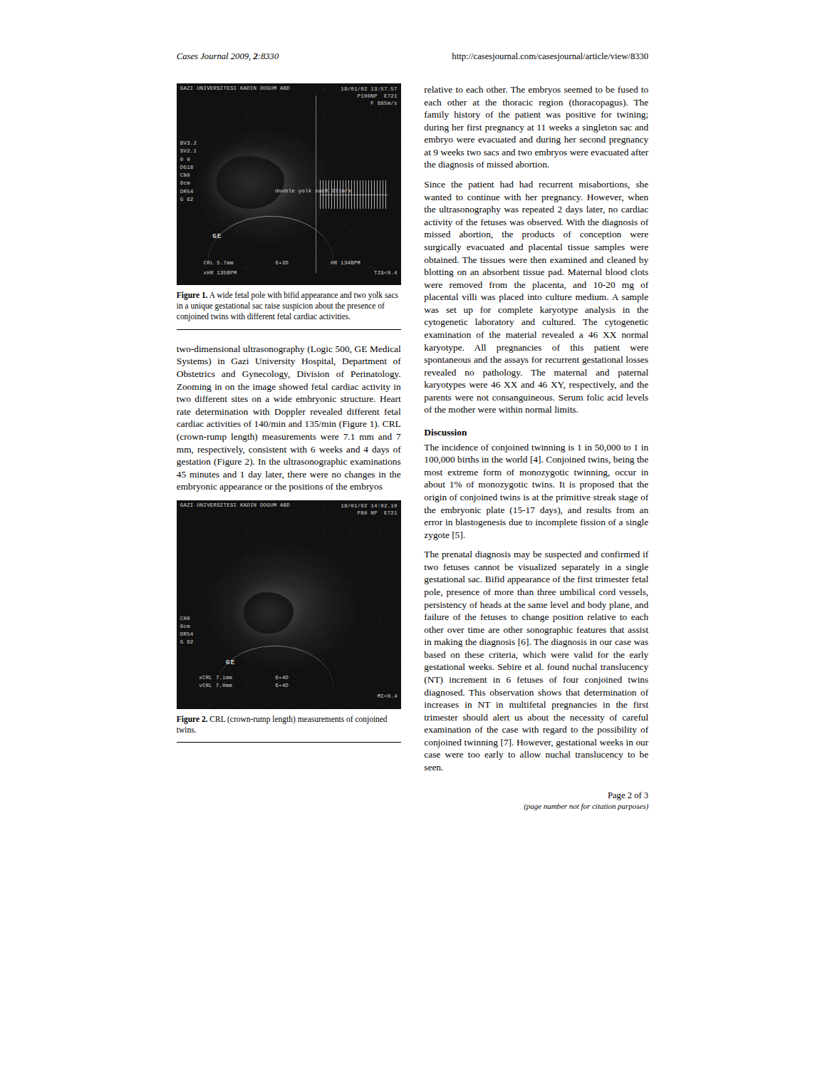Cases Journal 2009, 2:8330
http://casesjournal.com/casesjournal/article/view/8330
GAZI UNIVERSITESI KADIN DOGUM ABD
19/01/02 13:57.57
P100NP E721
F 685m/s
BV3.2
SV2.1
Θ 0
DG18
CN0
6cm
DR54
G 62
double yolk sacR 231m/s
GE
CRL 5.7mm
6•2D
HR 134BPM
xHR 135BPM
TIS<0.4
Figure 1. A wide fetal pole with bifid appearance and two yolk sacs in a unique gestational sac raise suspicion about the presence of conjoined twins with different fetal cardiac activities.
two-dimensional ultrasonography (Logic 500, GE Medical Systems) in Gazi University Hospital, Department of Obstetrics and Gynecology, Division of Perinatology. Zooming in on the image showed fetal cardiac activity in two different sites on a wide embryonic structure. Heart rate determination with Doppler revealed different fetal cardiac activities of 140/min and 135/min (Figure 1). CRL (crown-rump length) measurements were 7.1 mm and 7 mm, respectively, consistent with 6 weeks and 4 days of gestation (Figure 2). In the ultrasonographic examinations 45 minutes and 1 day later, there were no changes in the embryonic appearance or the positions of the embryos
GAZI UNIVERSITESI KADIN DOGUM ABD
19/01/02 14:02.10
P80 NP E721
CN0
6cm
DR54
G 62
GE
xCRL 7.1mm
vCRL 7.0mm
6•4D
6•4D
MI<0.4
Figure 2. CRL (crown-rump length) measurements of conjoined twins.
relative to each other. The embryos seemed to be fused to each other at the thoracic region (thoracopagus). The family history of the patient was positive for twining; during her first pregnancy at 11 weeks a singleton sac and embryo were evacuated and during her second pregnancy at 9 weeks two sacs and two embryos were evacuated after the diagnosis of missed abortion.
Since the patient had had recurrent misabortions, she wanted to continue with her pregnancy. However, when the ultrasonography was repeated 2 days later, no cardiac activity of the fetuses was observed. With the diagnosis of missed abortion, the products of conception were surgically evacuated and placental tissue samples were obtained. The tissues were then examined and cleaned by blotting on an absorbent tissue pad. Maternal blood clots were removed from the placenta, and 10-20 mg of placental villi was placed into culture medium. A sample was set up for complete karyotype analysis in the cytogenetic laboratory and cultured. The cytogenetic examination of the material revealed a 46 XX normal karyotype. All pregnancies of this patient were spontaneous and the assays for recurrent gestational losses revealed no pathology. The maternal and paternal karyotypes were 46 XX and 46 XY, respectively, and the parents were not consanguineous. Serum folic acid levels of the mother were within normal limits.
Discussion
The incidence of conjoined twinning is 1 in 50,000 to 1 in 100,000 births in the world [4]. Conjoined twins, being the most extreme form of monozygotic twinning, occur in about 1% of monozygotic twins. It is proposed that the origin of conjoined twins is at the primitive streak stage of the embryonic plate (15-17 days), and results from an error in blastogenesis due to incomplete fission of a single zygote [5].
The prenatal diagnosis may be suspected and confirmed if two fetuses cannot be visualized separately in a single gestational sac. Bifid appearance of the first trimester fetal pole, presence of more than three umbilical cord vessels, persistency of heads at the same level and body plane, and failure of the fetuses to change position relative to each other over time are other sonographic features that assist in making the diagnosis [6]. The diagnosis in our case was based on these criteria, which were valid for the early gestational weeks. Sebire et al. found nuchal translucency (NT) increment in 6 fetuses of four conjoined twins diagnosed. This observation shows that determination of increases in NT in multifetal pregnancies in the first trimester should alert us about the necessity of careful examination of the case with regard to the possibility of conjoined twinning [7]. However, gestational weeks in our case were too early to allow nuchal translucency to be seen.
Page 2 of 3
(page number not for citation purposes)